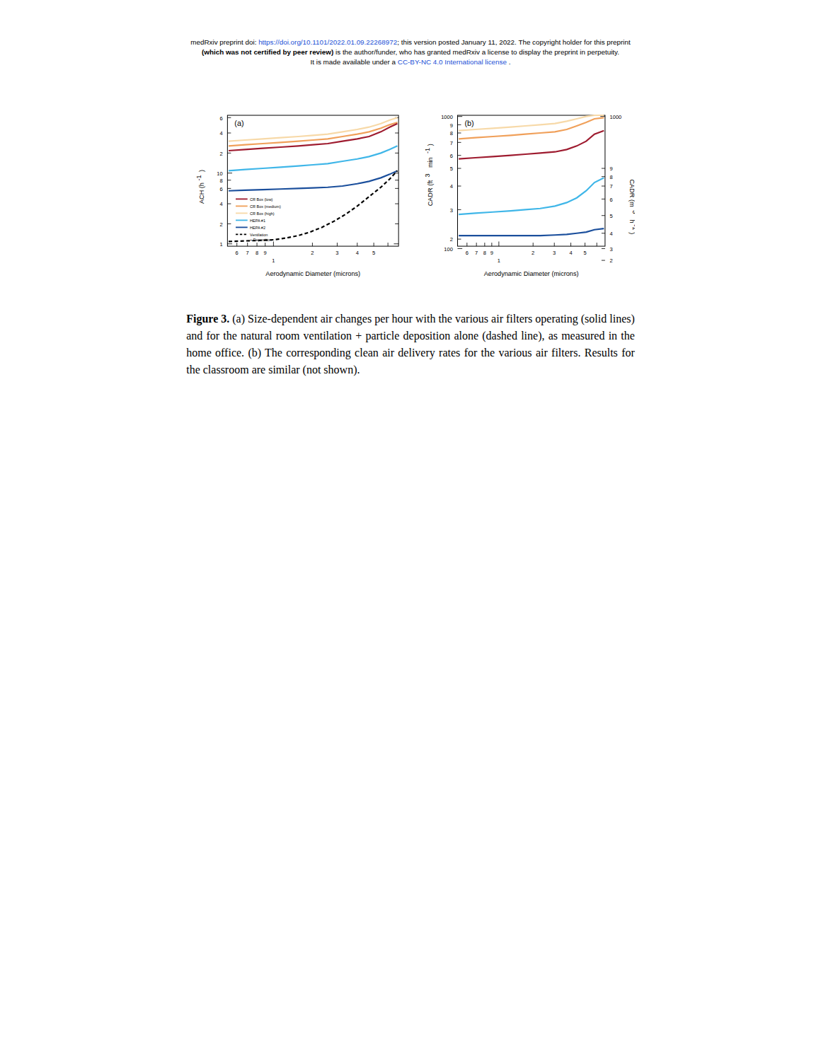medRxiv preprint doi: https://doi.org/10.1101/2022.01.09.22268972; this version posted January 11, 2022. The copyright holder for this preprint (which was not certified by peer review) is the author/funder, who has granted medRxiv a license to display the preprint in perpetuity. It is made available under a CC-BY-NC 4.0 International license .
Figure 3: Size-dependent air changes per hour and clean air delivery rates Two log-log line plots. Panel (a) shows air changes per hour versus aerodynamic diameter in microns for CR Box at low, medium and high settings, two HEPA units, and natural ventilation plus deposition. Panel (b) shows the corresponding clean air delivery rates in cubic feet per minute and cubic metres per hour. (a) ACH (h -1 ) 6 4 2 10 ​ 8 6 4 2 1 6 7 8 9 1 2 3 4 5 Aerodynamic Diameter (microns) CR Box (low) CR Box (medium) CR Box (high) HEPA #1 HEPA #2 Ventilation + Deposition (b) CADR (ft 3 min -1 ) CADR (m 3 h -1 ) 1000 9 8 7 6 5 4 3 2 ​ 100 1000 9 8 7 6 5 4 3 2 6 7 8 9 1 2 3 4 5 Aerodynamic Diameter (microns)
Figure 3. (a) Size-dependent air changes per hour with the various air filters operating (solid lines) and for the natural room ventilation + particle deposition alone (dashed line), as measured in the home office. (b) The corresponding clean air delivery rates for the various air filters. Results for the classroom are similar (not shown).